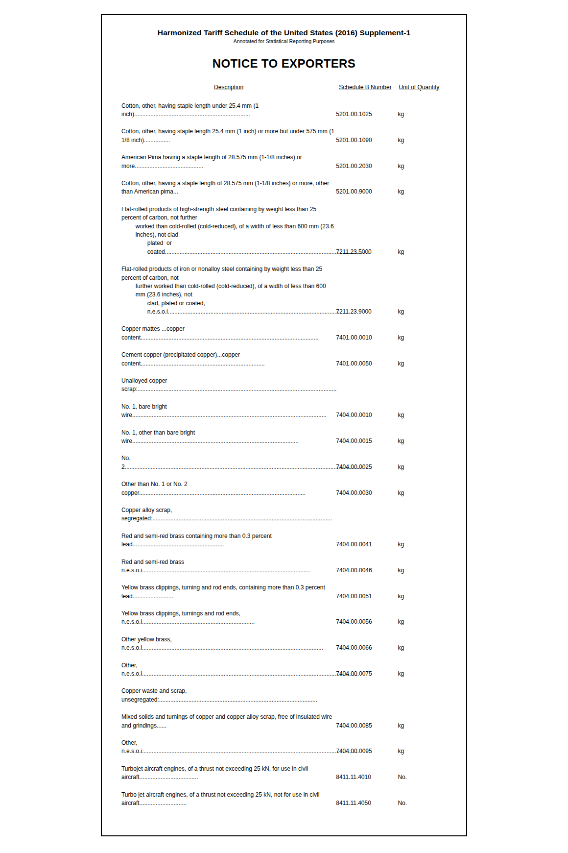Harmonized Tariff Schedule of the United States (2016) Supplement-1
Annotated for Statistical Reporting Purposes
NOTICE TO EXPORTERS
| Description | Schedule B Number | Unit of Quantity |
| --- | --- | --- |
| Cotton, other, having staple length under 25.4 mm (1 inch)....................................................................... | 5201.00.1025 | kg |
| Cotton, other, having staple length 25.4 mm (1 inch) or more but under 575 mm (1 1/8 inch)................ | 5201.00.1090 | kg |
| American Pima having a staple length of 28.575 mm (1-1/8 inches) or more.......................................... | 5201.00.2030 | kg |
| Cotton, other, having a staple length of 28.575 mm (1-1/8 inches) or more, other than American pima... | 5201.00.9000 | kg |
| Flat-rolled products of high-strength steel containing by weight less than 25 percent of carbon, not further worked than cold-rolled (cold-reduced), of a width of less than 600 mm (23.6 inches), not clad plated or coated............................................................................................................................. | 7211.23.5000 | kg |
| Flat-rolled products of iron or nonalloy steel containing by weight less than 25 percent of carbon, not further worked than cold-rolled (cold-reduced), of a width of less than 600 mm (23.6 inches), not clad, plated or coated, n.e.s.o.i......................................................................................................... | 7211.23.9000 | kg |
| Copper mattes ...copper content............................................................................................................. | 7401.00.0010 | kg |
| Cement copper (precipitated copper)...copper content............................................................................ | 7401.00.0050 | kg |
| Unalloyed copper scrap:.......................................................................................................................... | | |
| No. 1, bare bright wire....................................................................................................................... | 7404.00.0010 | kg |
| No. 1, other than bare bright wire...................................................................................................... | 7404.00.0015 | kg |
| No. 2.................................................................................................................................................. | 7404.00.0025 | kg |
| Other than No. 1 or No. 2 copper...................................................................................................... | 7404.00.0030 | kg |
| Copper alloy scrap, segregated:.............................................................................................................. | | |
| Red and semi-red brass containing more than 0.3 percent lead........................................................ | 7404.00.0041 | kg |
| Red and semi-red brass n.e.s.o.i....................................................................................................... | 7404.00.0046 | kg |
| Yellow brass clippings, turning and rod ends, containing more than 0.3 percent lead......................... | 7404.00.0051 | kg |
| Yellow brass clippings, turnings and rod ends, n.e.s.o.i..................................................................... | 7404.00.0056 | kg |
| Other yellow brass, n.e.s.o.i............................................................................................................... | 7404.00.0066 | kg |
| Other, n.e.s.o.i.................................................................................................................................... | 7404.00.0075 | kg |
| Copper waste and scrap, unsegregated:................................................................................................. | | |
| Mixed solids and turnings of copper and copper alloy scrap, free of insulated wire and grindings...... | 7404.00.0085 | kg |
| Other, n.e.s.o.i.................................................................................................................................... | 7404.00.0095 | kg |
| Turbojet aircraft engines, of a thrust not exceeding 25 kN, for use in civil aircraft.................................... | 8411.11.4010 | No. |
| Turbo jet aircraft engines, of a thrust not exceeding 25 kN, not for use in civil aircraft............................. | 8411.11.4050 | No. |